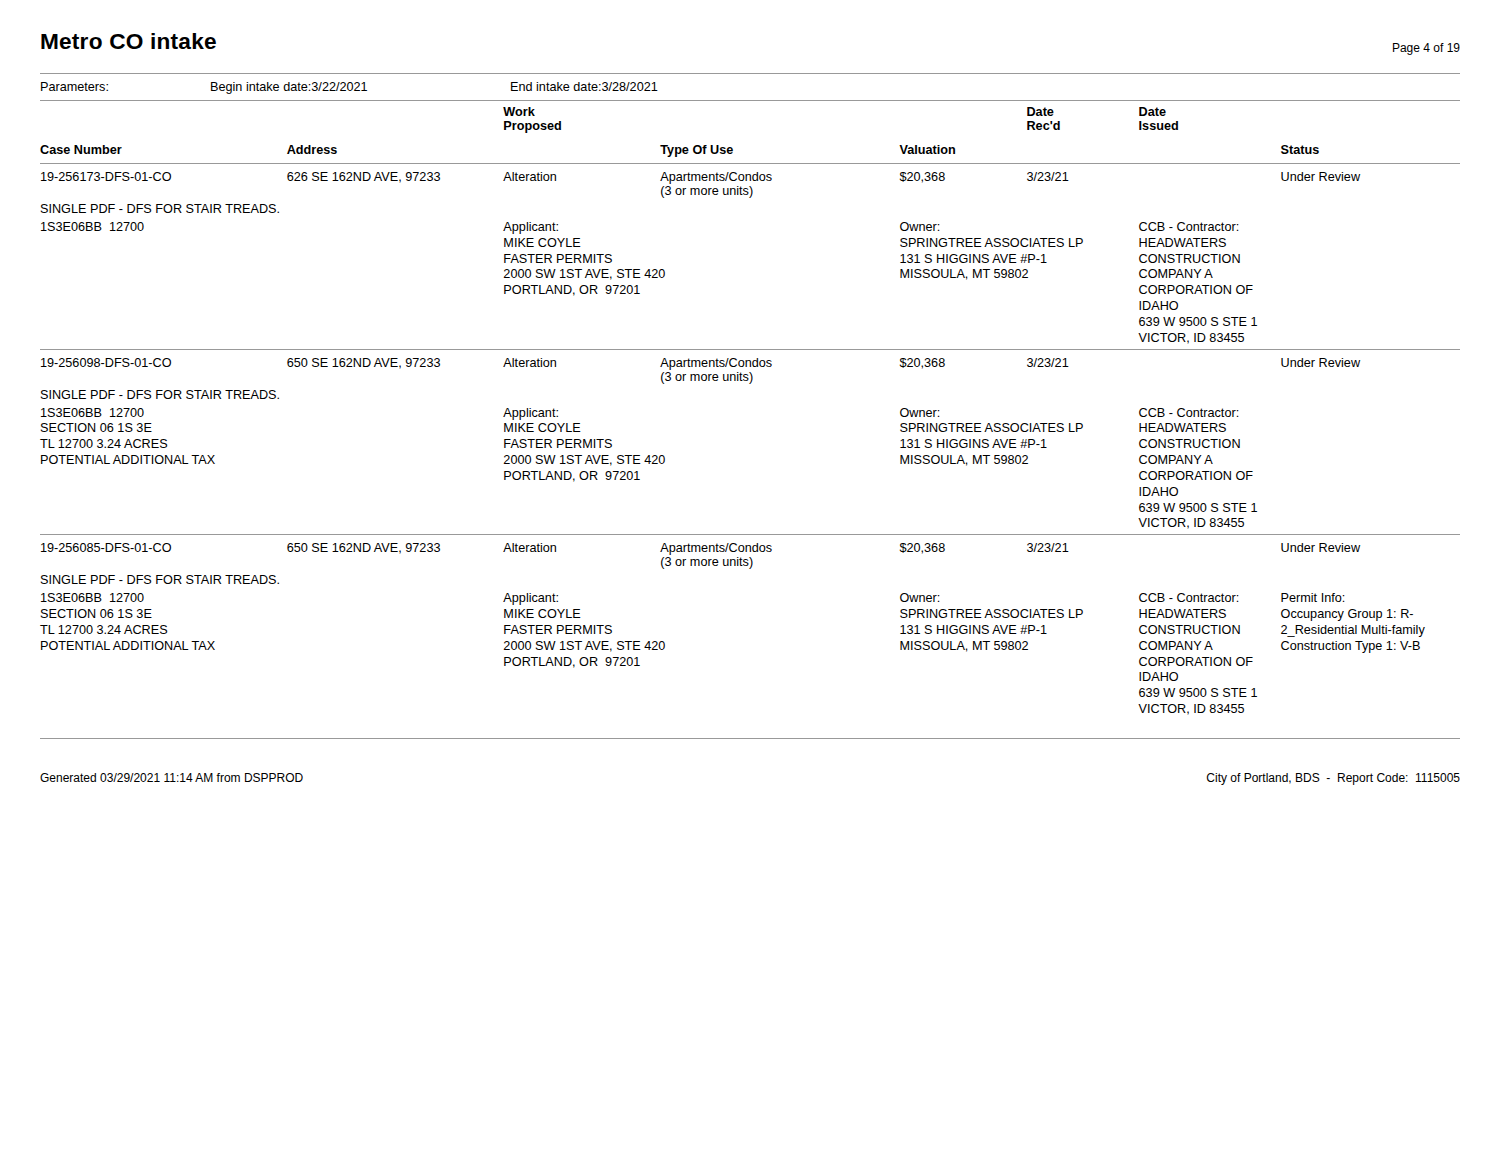Metro CO intake
Page 4 of 19
Parameters:
Begin intake date:3/22/2021
End intake date:3/28/2021
| | | Work Proposed | | | Date Rec'd | Date Issued | |
| --- | --- | --- | --- | --- | --- | --- | --- |
| Case Number | Address | | Type Of Use | Valuation | | | Status |
| 19-256173-DFS-01-CO | 626 SE 162ND AVE, 97233 | Alteration | Apartments/Condos (3 or more units) | $20,368 | 3/23/21 | | Under Review |
| SINGLE PDF - DFS FOR STAIR TREADS. |
| 1S3E06BB 12700 | | Applicant: MIKE COYLE FASTER PERMITS 2000 SW 1ST AVE, STE 420 PORTLAND, OR 97201 | Owner: SPRINGTREE ASSOCIATES LP 131 S HIGGINS AVE #P-1 MISSOULA, MT 59802 | CCB - Contractor: HEADWATERS CONSTRUCTION COMPANY A CORPORATION OF IDAHO 639 W 9500 S STE 1 VICTOR, ID 83455 | |
| 19-256098-DFS-01-CO | 650 SE 162ND AVE, 97233 | Alteration | Apartments/Condos (3 or more units) | $20,368 | 3/23/21 | | Under Review |
| SINGLE PDF - DFS FOR STAIR TREADS. |
| 1S3E06BB 12700 SECTION 06 1S 3E TL 12700 3.24 ACRES POTENTIAL ADDITIONAL TAX | | Applicant: MIKE COYLE FASTER PERMITS 2000 SW 1ST AVE, STE 420 PORTLAND, OR 97201 | Owner: SPRINGTREE ASSOCIATES LP 131 S HIGGINS AVE #P-1 MISSOULA, MT 59802 | CCB - Contractor: HEADWATERS CONSTRUCTION COMPANY A CORPORATION OF IDAHO 639 W 9500 S STE 1 VICTOR, ID 83455 | |
| 19-256085-DFS-01-CO | 650 SE 162ND AVE, 97233 | Alteration | Apartments/Condos (3 or more units) | $20,368 | 3/23/21 | | Under Review |
| SINGLE PDF - DFS FOR STAIR TREADS. |
| 1S3E06BB 12700 SECTION 06 1S 3E TL 12700 3.24 ACRES POTENTIAL ADDITIONAL TAX | | Applicant: MIKE COYLE FASTER PERMITS 2000 SW 1ST AVE, STE 420 PORTLAND, OR 97201 | Owner: SPRINGTREE ASSOCIATES LP 131 S HIGGINS AVE #P-1 MISSOULA, MT 59802 | CCB - Contractor: HEADWATERS CONSTRUCTION COMPANY A CORPORATION OF IDAHO 639 W 9500 S STE 1 VICTOR, ID 83455 | Permit Info: Occupancy Group 1: R-2_Residential Multi-family Construction Type 1: V-B |
Generated 03/29/2021 11:14 AM from DSPPROD
City of Portland, BDS - Report Code: 1115005